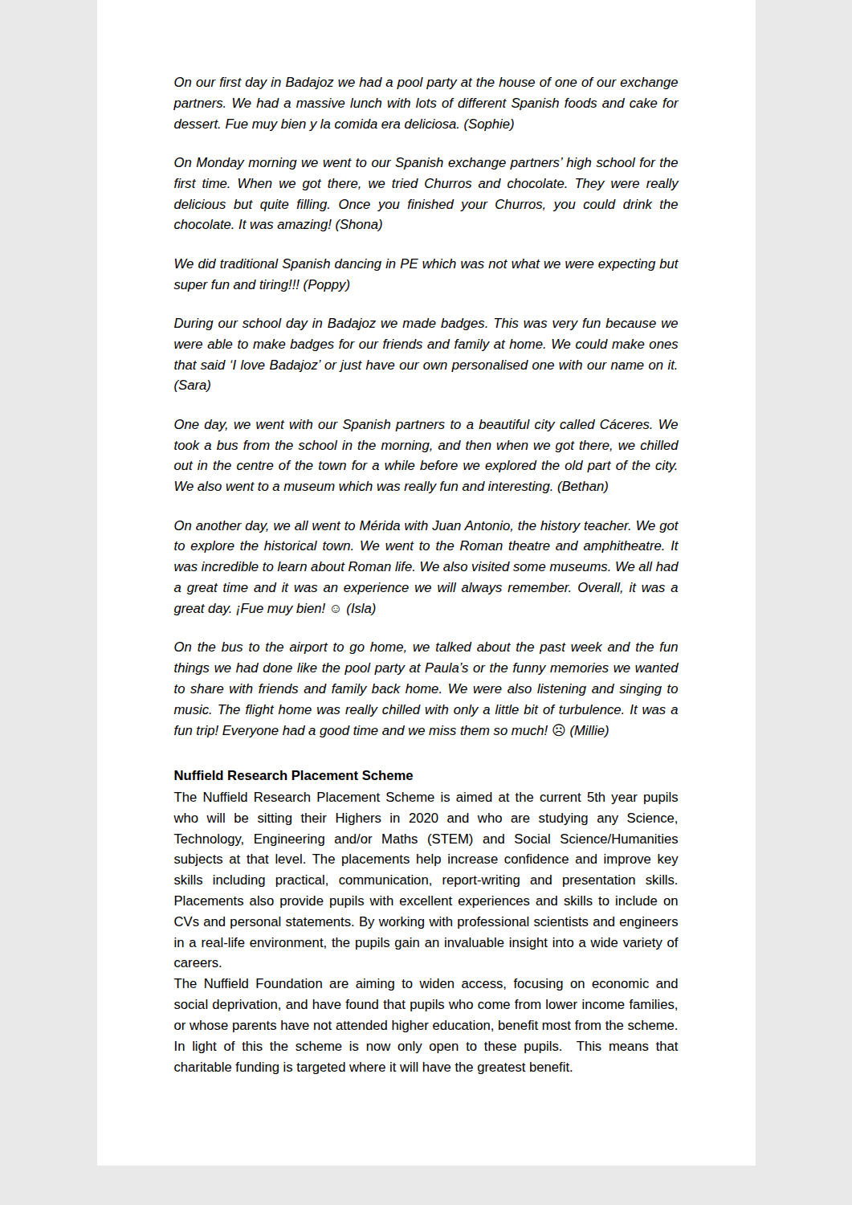On our first day in Badajoz we had a pool party at the house of one of our exchange partners. We had a massive lunch with lots of different Spanish foods and cake for dessert. Fue muy bien y la comida era deliciosa. (Sophie)
On Monday morning we went to our Spanish exchange partners’ high school for the first time. When we got there, we tried Churros and chocolate. They were really delicious but quite filling. Once you finished your Churros, you could drink the chocolate. It was amazing! (Shona)
We did traditional Spanish dancing in PE which was not what we were expecting but super fun and tiring!!! (Poppy)
During our school day in Badajoz we made badges. This was very fun because we were able to make badges for our friends and family at home. We could make ones that said ‘I love Badajoz’ or just have our own personalised one with our name on it. (Sara)
One day, we went with our Spanish partners to a beautiful city called Cáceres. We took a bus from the school in the morning, and then when we got there, we chilled out in the centre of the town for a while before we explored the old part of the city. We also went to a museum which was really fun and interesting. (Bethan)
On another day, we all went to Mérida with Juan Antonio, the history teacher. We got to explore the historical town. We went to the Roman theatre and amphitheatre. It was incredible to learn about Roman life. We also visited some museums. We all had a great time and it was an experience we will always remember. Overall, it was a great day. ¡Fue muy bien! ☺ (Isla)
On the bus to the airport to go home, we talked about the past week and the fun things we had done like the pool party at Paula’s or the funny memories we wanted to share with friends and family back home. We were also listening and singing to music. The flight home was really chilled with only a little bit of turbulence. It was a fun trip! Everyone had a good time and we miss them so much! ☹ (Millie)
Nuffield Research Placement Scheme
The Nuffield Research Placement Scheme is aimed at the current 5th year pupils who will be sitting their Highers in 2020 and who are studying any Science, Technology, Engineering and/or Maths (STEM) and Social Science/Humanities subjects at that level. The placements help increase confidence and improve key skills including practical, communication, report-writing and presentation skills. Placements also provide pupils with excellent experiences and skills to include on CVs and personal statements. By working with professional scientists and engineers in a real-life environment, the pupils gain an invaluable insight into a wide variety of careers.
The Nuffield Foundation are aiming to widen access, focusing on economic and social deprivation, and have found that pupils who come from lower income families, or whose parents have not attended higher education, benefit most from the scheme. In light of this the scheme is now only open to these pupils. This means that charitable funding is targeted where it will have the greatest benefit.